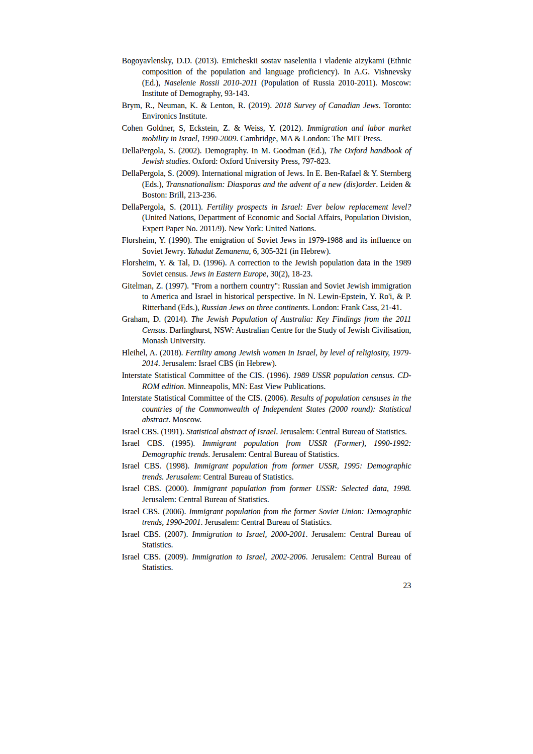Bogoyavlensky, D.D. (2013). Etnicheskii sostav naseleniia i vladenie aizykami (Ethnic composition of the population and language proficiency). In A.G. Vishnevsky (Ed.), Naselenie Rossii 2010-2011 (Population of Russia 2010-2011). Moscow: Institute of Demography, 93-143.
Brym, R., Neuman, K. & Lenton, R. (2019). 2018 Survey of Canadian Jews. Toronto: Environics Institute.
Cohen Goldner, S, Eckstein, Z. & Weiss, Y. (2012). Immigration and labor market mobility in Israel, 1990-2009. Cambridge, MA & London: The MIT Press.
DellaPergola, S. (2002). Demography. In M. Goodman (Ed.), The Oxford handbook of Jewish studies. Oxford: Oxford University Press, 797-823.
DellaPergola, S. (2009). International migration of Jews. In E. Ben-Rafael & Y. Sternberg (Eds.), Transnationalism: Diasporas and the advent of a new (dis)order. Leiden & Boston: Brill, 213-236.
DellaPergola, S. (2011). Fertility prospects in Israel: Ever below replacement level? (United Nations, Department of Economic and Social Affairs, Population Division, Expert Paper No. 2011/9). New York: United Nations.
Florsheim, Y. (1990). The emigration of Soviet Jews in 1979-1988 and its influence on Soviet Jewry. Yahadut Zemanenu, 6, 305-321 (in Hebrew).
Florsheim, Y. & Tal, D. (1996). A correction to the Jewish population data in the 1989 Soviet census. Jews in Eastern Europe, 30(2), 18-23.
Gitelman, Z. (1997). "From a northern country": Russian and Soviet Jewish immigration to America and Israel in historical perspective. In N. Lewin-Epstein, Y. Ro'i, & P. Ritterband (Eds.), Russian Jews on three continents. London: Frank Cass, 21-41.
Graham, D. (2014). The Jewish Population of Australia: Key Findings from the 2011 Census. Darlinghurst, NSW: Australian Centre for the Study of Jewish Civilisation, Monash University.
Hleihel, A. (2018). Fertility among Jewish women in Israel, by level of religiosity, 1979-2014. Jerusalem: Israel CBS (in Hebrew).
Interstate Statistical Committee of the CIS. (1996). 1989 USSR population census. CD-ROM edition. Minneapolis, MN: East View Publications.
Interstate Statistical Committee of the CIS. (2006). Results of population censuses in the countries of the Commonwealth of Independent States (2000 round): Statistical abstract. Moscow.
Israel CBS. (1991). Statistical abstract of Israel. Jerusalem: Central Bureau of Statistics.
Israel CBS. (1995). Immigrant population from USSR (Former), 1990-1992: Demographic trends. Jerusalem: Central Bureau of Statistics.
Israel CBS. (1998). Immigrant population from former USSR, 1995: Demographic trends. Jerusalem: Central Bureau of Statistics.
Israel CBS. (2000). Immigrant population from former USSR: Selected data, 1998. Jerusalem: Central Bureau of Statistics.
Israel CBS. (2006). Immigrant population from the former Soviet Union: Demographic trends, 1990-2001. Jerusalem: Central Bureau of Statistics.
Israel CBS. (2007). Immigration to Israel, 2000-2001. Jerusalem: Central Bureau of Statistics.
Israel CBS. (2009). Immigration to Israel, 2002-2006. Jerusalem: Central Bureau of Statistics.
23